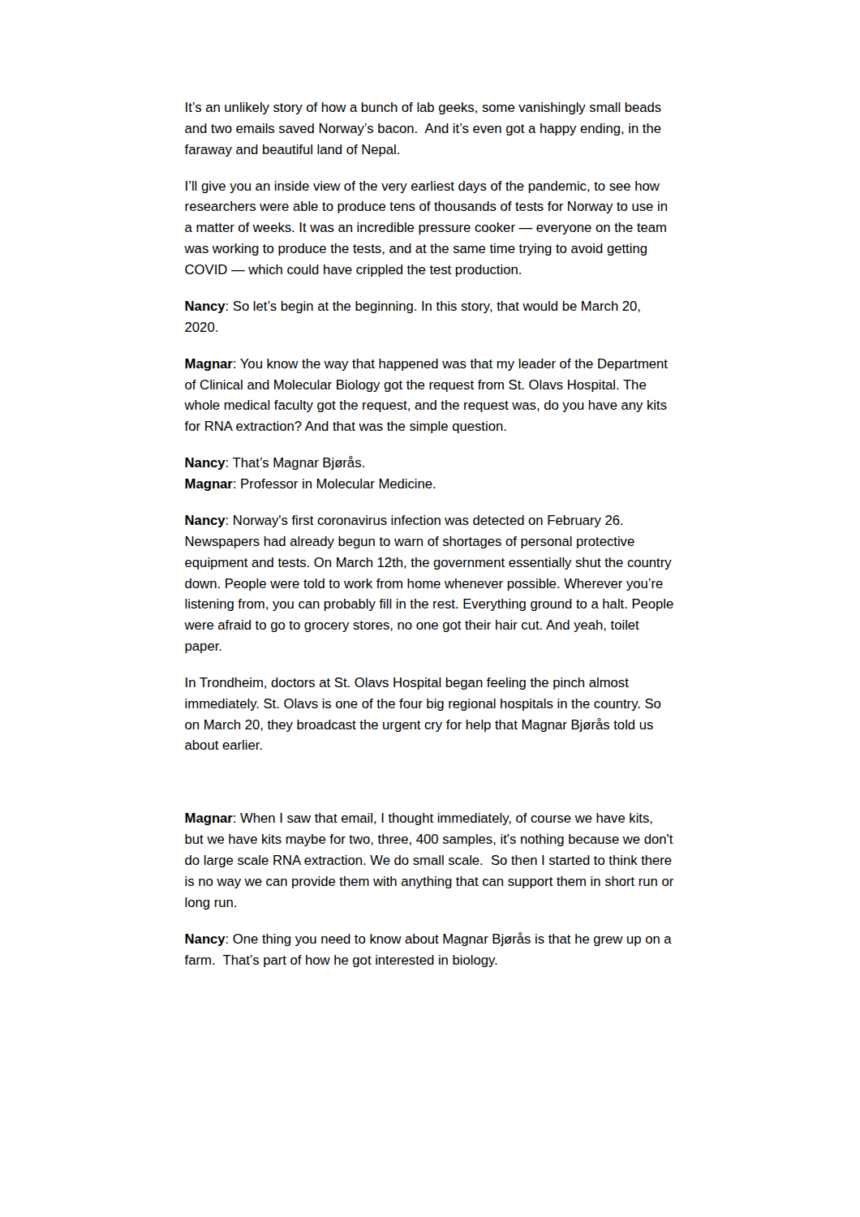It’s an unlikely story of how a bunch of lab geeks, some vanishingly small beads and two emails saved Norway’s bacon. And it’s even got a happy ending, in the faraway and beautiful land of Nepal.
I’ll give you an inside view of the very earliest days of the pandemic, to see how researchers were able to produce tens of thousands of tests for Norway to use in a matter of weeks. It was an incredible pressure cooker — everyone on the team was working to produce the tests, and at the same time trying to avoid getting COVID — which could have crippled the test production.
Nancy: So let’s begin at the beginning. In this story, that would be March 20, 2020.
Magnar: You know the way that happened was that my leader of the Department of Clinical and Molecular Biology got the request from St. Olavs Hospital. The whole medical faculty got the request, and the request was, do you have any kits for RNA extraction? And that was the simple question.
Nancy: That’s Magnar Bjørås.
Magnar: Professor in Molecular Medicine.
Nancy: Norway's first coronavirus infection was detected on February 26. Newspapers had already begun to warn of shortages of personal protective equipment and tests. On March 12th, the government essentially shut the country down. People were told to work from home whenever possible. Wherever you’re listening from, you can probably fill in the rest. Everything ground to a halt. People were afraid to go to grocery stores, no one got their hair cut. And yeah, toilet paper.
In Trondheim, doctors at St. Olavs Hospital began feeling the pinch almost immediately. St. Olavs is one of the four big regional hospitals in the country. So on March 20, they broadcast the urgent cry for help that Magnar Bjørås told us about earlier.
Magnar: When I saw that email, I thought immediately, of course we have kits, but we have kits maybe for two, three, 400 samples, it's nothing because we don't do large scale RNA extraction. We do small scale. So then I started to think there is no way we can provide them with anything that can support them in short run or long run.
Nancy: One thing you need to know about Magnar Bjørås is that he grew up on a farm. That’s part of how he got interested in biology.